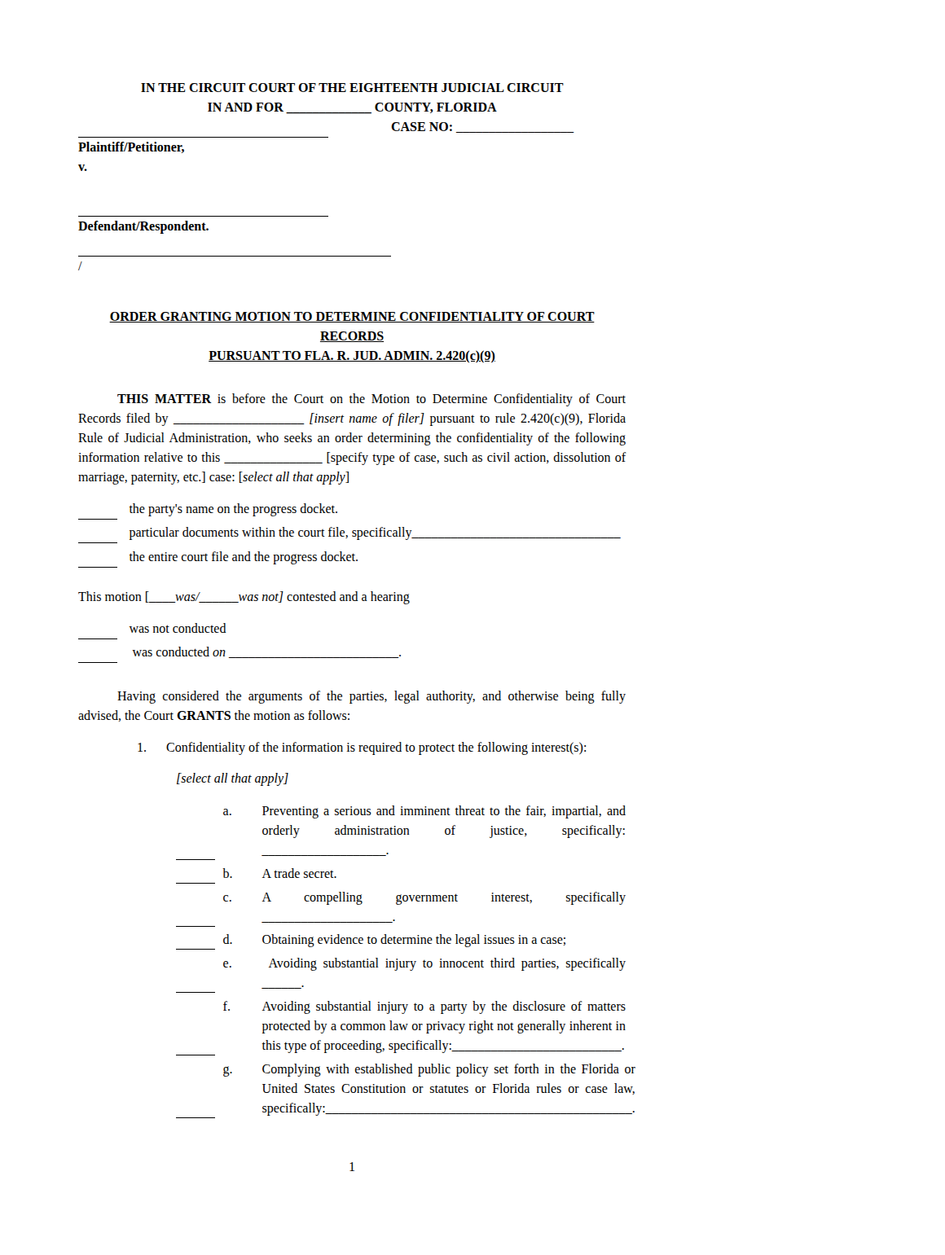IN THE CIRCUIT COURT OF THE EIGHTEENTH JUDICIAL CIRCUIT
IN AND FOR _____________ COUNTY, FLORIDA
| Plaintiff/Petitioner, v. Defendant/Respondent. / | CASE NO: __________________ |
ORDER GRANTING MOTION TO DETERMINE CONFIDENTIALITY OF COURT RECORDS
PURSUANT TO FLA. R. JUD. ADMIN. 2.420(c)(9)
THIS MATTER is before the Court on the Motion to Determine Confidentiality of Court Records filed by ____________________ [insert name of filer] pursuant to rule 2.420(c)(9), Florida Rule of Judicial Administration, who seeks an order determining the confidentiality of the following information relative to this _______________ [specify type of case, such as civil action, dissolution of marriage, paternity, etc.] case: [select all that apply]
the party's name on the progress docket.
particular documents within the court file, specifically________________________________
the entire court file and the progress docket.
This motion [____was/______was not] contested and a hearing
was not conducted
was conducted on __________________________.
Having considered the arguments of the parties, legal authority, and otherwise being fully advised, the Court GRANTS the motion as follows:
1. Confidentiality of the information is required to protect the following interest(s):
[select all that apply]
a. Preventing a serious and imminent threat to the fair, impartial, and orderly administration of justice, specifically: ___________________.
b. A trade secret.
c. A compelling government interest, specifically ____________________.
d. Obtaining evidence to determine the legal issues in a case;
e. Avoiding substantial injury to innocent third parties, specifically ______.
f. Avoiding substantial injury to a party by the disclosure of matters protected by a common law or privacy right not generally inherent in this type of proceeding, specifically:__________________________.
g. Complying with established public policy set forth in the Florida or United States Constitution or statutes or Florida rules or case law, specifically:_______________________________________________.
1